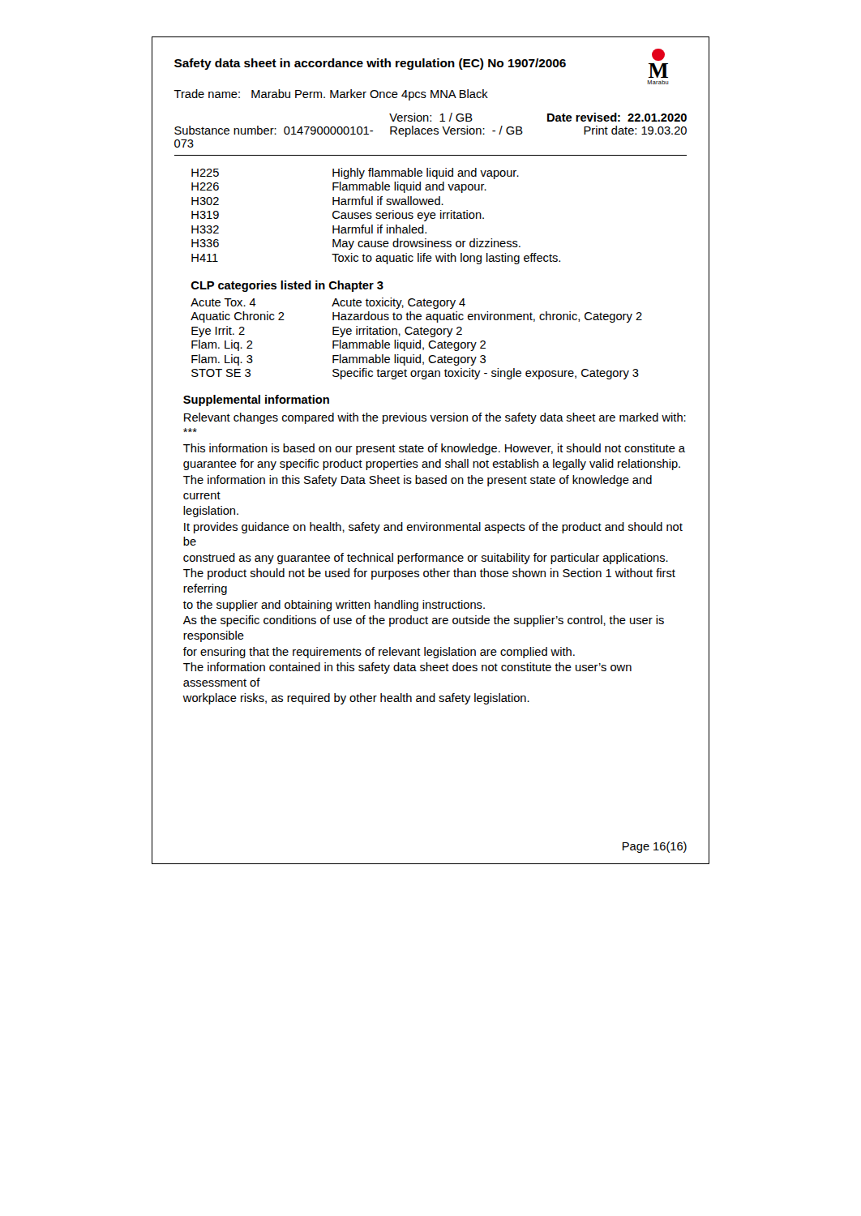M
Marabu
Safety data sheet in accordance with regulation (EC) No 1907/2006
Trade name: Marabu Perm. Marker Once 4pcs MNA Black
| | Version: 1 / GB | Date revised: 22.01.2020 |
| Substance number: 0147900000101-073 | Replaces Version: - / GB | Print date: 19.03.20 |
| H225 | Highly flammable liquid and vapour. |
| H226 | Flammable liquid and vapour. |
| H302 | Harmful if swallowed. |
| H319 | Causes serious eye irritation. |
| H332 | Harmful if inhaled. |
| H336 | May cause drowsiness or dizziness. |
| H411 | Toxic to aquatic life with long lasting effects. |
CLP categories listed in Chapter 3
| Acute Tox. 4 | Acute toxicity, Category 4 |
| Aquatic Chronic 2 | Hazardous to the aquatic environment, chronic, Category 2 |
| Eye Irrit. 2 | Eye irritation, Category 2 |
| Flam. Liq. 2 | Flammable liquid, Category 2 |
| Flam. Liq. 3 | Flammable liquid, Category 3 |
| STOT SE 3 | Specific target organ toxicity - single exposure, Category 3 |
Supplemental information
Relevant changes compared with the previous version of the safety data sheet are marked with: ***
This information is based on our present state of knowledge. However, it should not constitute a
guarantee for any specific product properties and shall not establish a legally valid relationship.
The information in this Safety Data Sheet is based on the present state of knowledge and current
legislation.
It provides guidance on health, safety and environmental aspects of the product and should not be
construed as any guarantee of technical performance or suitability for particular applications.
The product should not be used for purposes other than those shown in Section 1 without first referring
to the supplier and obtaining written handling instructions.
As the specific conditions of use of the product are outside the supplier’s control, the user is responsible
for ensuring that the requirements of relevant legislation are complied with.
The information contained in this safety data sheet does not constitute the user’s own assessment of
workplace risks, as required by other health and safety legislation.
Page 16(16)